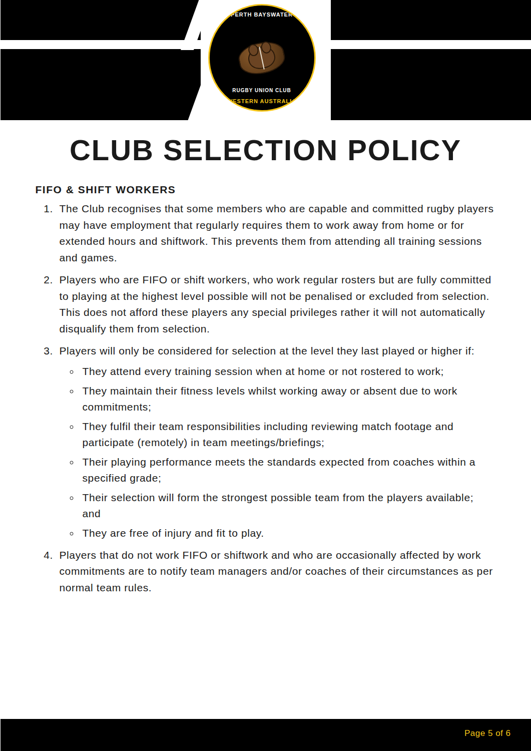Perth Bayswater
Rugby Union Club
Western Australia
Club Selection Policy
FIFO & Shift Workers
The Club recognises that some members who are capable and committed rugby players may have employment that regularly requires them to work away from home or for extended hours and shiftwork. This prevents them from attending all training sessions and games.
Players who are FIFO or shift workers, who work regular rosters but are fully committed to playing at the highest level possible will not be penalised or excluded from selection. This does not afford these players any special privileges rather it will not automatically disqualify them from selection.
Players will only be considered for selection at the level they last played or higher if:
They attend every training session when at home or not rostered to work;
They maintain their fitness levels whilst working away or absent due to work commitments;
They fulfil their team responsibilities including reviewing match footage and participate (remotely) in team meetings/briefings;
Their playing performance meets the standards expected from coaches within a specified grade;
Their selection will form the strongest possible team from the players available; and
They are free of injury and fit to play.
Players that do not work FIFO or shiftwork and who are occasionally affected by work commitments are to notify team managers and/or coaches of their circumstances as per normal team rules.
Page 5 of 6